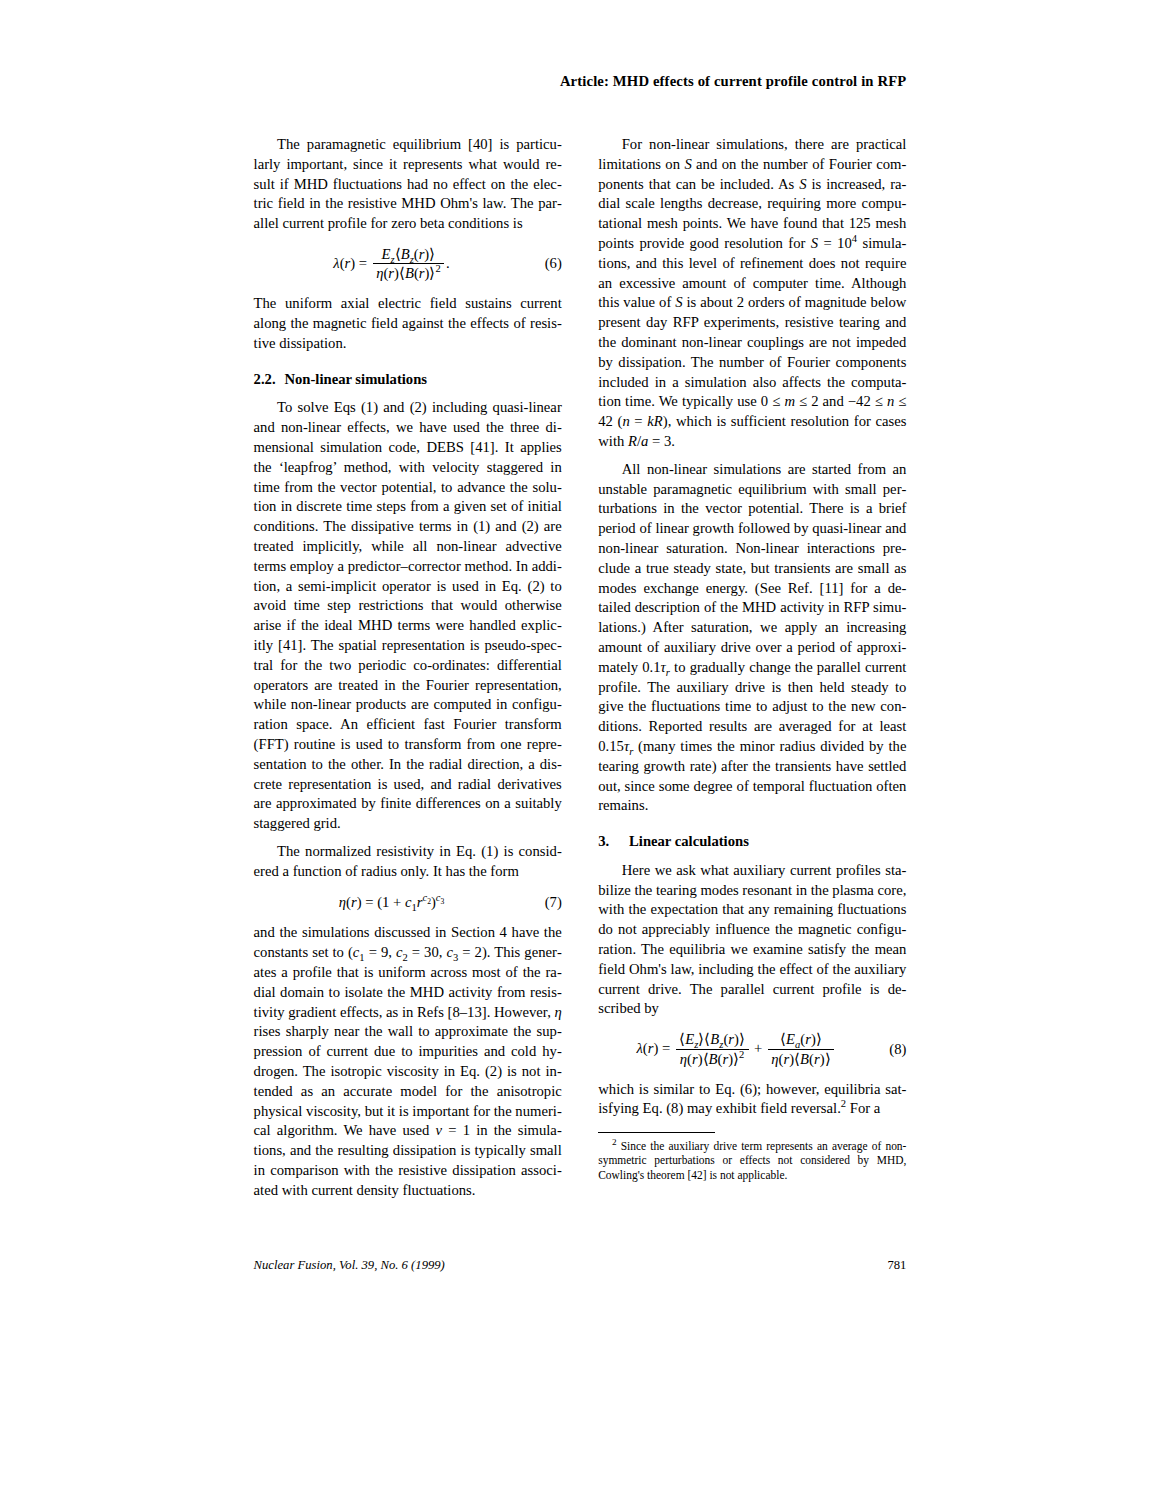Article: MHD effects of current profile control in RFP
The paramagnetic equilibrium [40] is particularly important, since it represents what would result if MHD fluctuations had no effect on the electric field in the resistive MHD Ohm's law. The parallel current profile for zero beta conditions is
λ(r) = Ez⟨Bz(r)⟩ η(r)⟨B(r)⟩2 .
(6)
The uniform axial electric field sustains current along the magnetic field against the effects of resistive dissipation.
2.2. Non-linear simulations
To solve Eqs (1) and (2) including quasi-linear and non-linear effects, we have used the three dimensional simulation code, DEBS [41]. It applies the ‘leapfrog’ method, with velocity staggered in time from the vector potential, to advance the solution in discrete time steps from a given set of initial conditions. The dissipative terms in (1) and (2) are treated implicitly, while all non-linear advective terms employ a predictor–corrector method. In addition, a semi-implicit operator is used in Eq. (2) to avoid time step restrictions that would otherwise arise if the ideal MHD terms were handled explicitly [41]. The spatial representation is pseudo-spectral for the two periodic co-ordinates: differential operators are treated in the Fourier representation, while non-linear products are computed in configuration space. An efficient fast Fourier transform (FFT) routine is used to transform from one representation to the other. In the radial direction, a discrete representation is used, and radial derivatives are approximated by finite differences on a suitably staggered grid.
The normalized resistivity in Eq. (1) is considered a function of radius only. It has the form
η(r) = (1 + c1rc2)c3
(7)
and the simulations discussed in Section 4 have the constants set to (c1 = 9, c2 = 30, c3 = 2). This generates a profile that is uniform across most of the radial domain to isolate the MHD activity from resistivity gradient effects, as in Refs [8–13]. However, η rises sharply near the wall to approximate the suppression of current due to impurities and cold hydrogen. The isotropic viscosity in Eq. (2) is not intended as an accurate model for the anisotropic physical viscosity, but it is important for the numerical algorithm. We have used ν = 1 in the simulations, and the resulting dissipation is typically small in comparison with the resistive dissipation associated with current density fluctuations.
For non-linear simulations, there are practical limitations on S and on the number of Fourier components that can be included. As S is increased, radial scale lengths decrease, requiring more computational mesh points. We have found that 125 mesh points provide good resolution for S = 104 simulations, and this level of refinement does not require an excessive amount of computer time. Although this value of S is about 2 orders of magnitude below present day RFP experiments, resistive tearing and the dominant non-linear couplings are not impeded by dissipation. The number of Fourier components included in a simulation also affects the computation time. We typically use 0 ≤ m ≤ 2 and −42 ≤ n ≤ 42 (n = kR), which is sufficient resolution for cases with R/a = 3.
All non-linear simulations are started from an unstable paramagnetic equilibrium with small perturbations in the vector potential. There is a brief period of linear growth followed by quasi-linear and non-linear saturation. Non-linear interactions preclude a true steady state, but transients are small as modes exchange energy. (See Ref. [11] for a detailed description of the MHD activity in RFP simulations.) After saturation, we apply an increasing amount of auxiliary drive over a period of approximately 0.1τr to gradually change the parallel current profile. The auxiliary drive is then held steady to give the fluctuations time to adjust to the new conditions. Reported results are averaged for at least 0.15τr (many times the minor radius divided by the tearing growth rate) after the transients have settled out, since some degree of temporal fluctuation often remains.
3. Linear calculations
Here we ask what auxiliary current profiles stabilize the tearing modes resonant in the plasma core, with the expectation that any remaining fluctuations do not appreciably influence the magnetic configuration. The equilibria we examine satisfy the mean field Ohm's law, including the effect of the auxiliary current drive. The parallel current profile is described by
λ(r) = ⟨Ez⟩⟨Bz(r)⟩ η(r)⟨B(r)⟩2 + ⟨Ea(r)⟩ η(r)⟨B(r)⟩
(8)
which is similar to Eq. (6); however, equilibria satisfying Eq. (8) may exhibit field reversal.2 For a
2 Since the auxiliary drive term represents an average of non-symmetric perturbations or effects not considered by MHD, Cowling's theorem [42] is not applicable.
Nuclear Fusion, Vol. 39, No. 6 (1999)
781